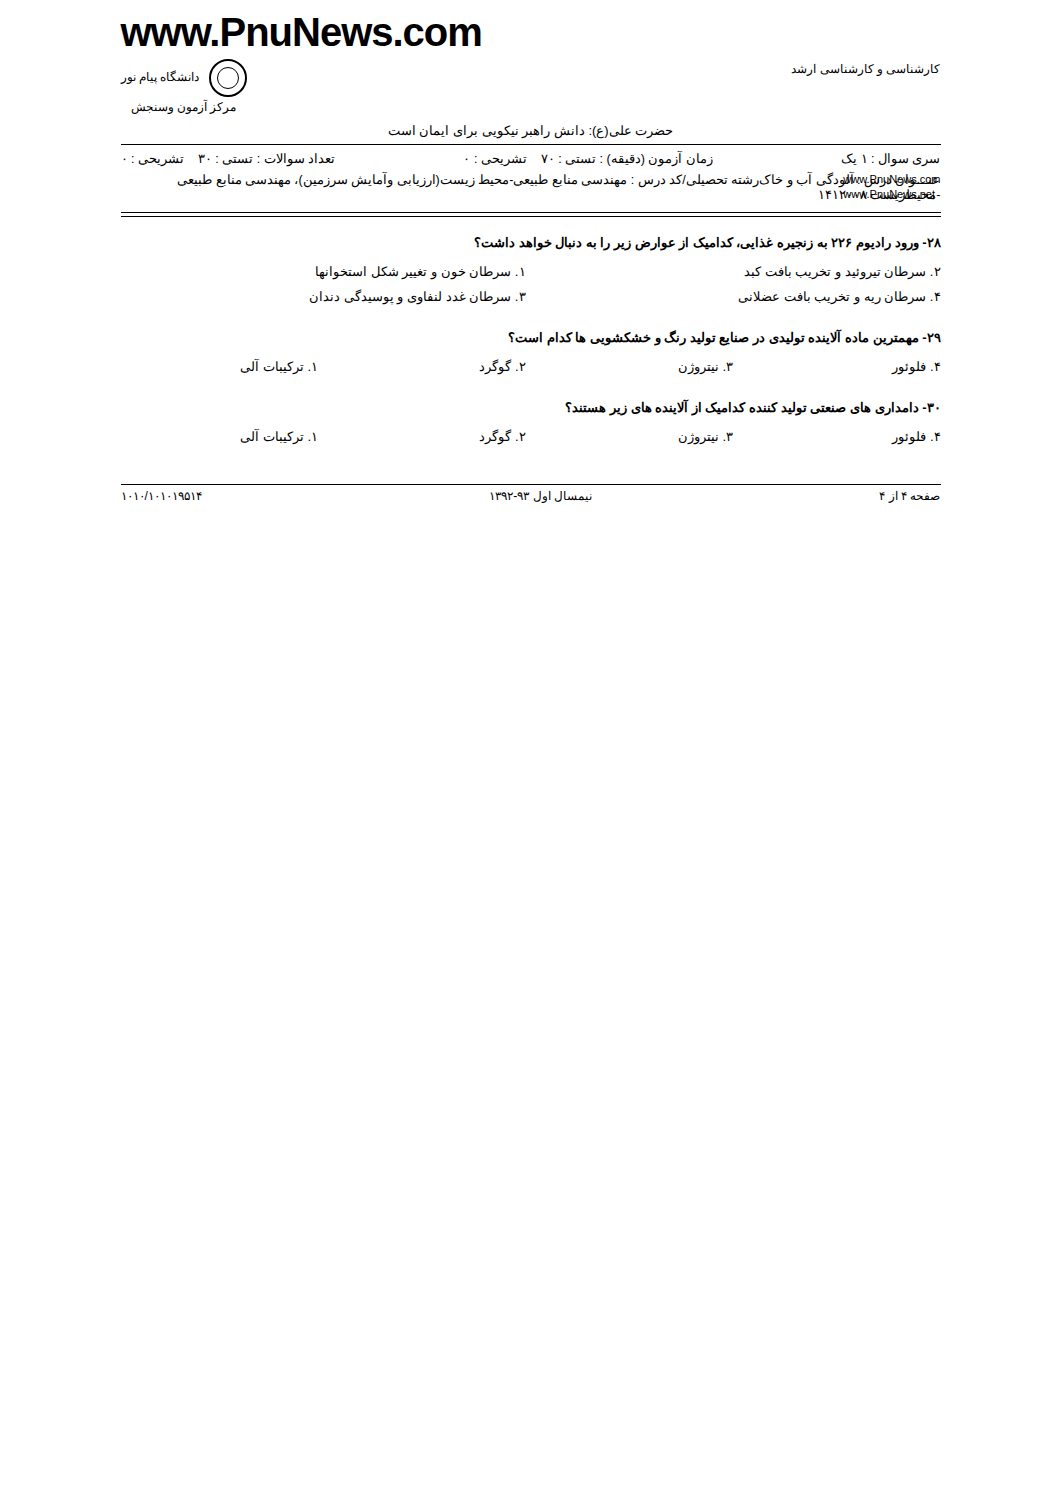www.PnuNews.com
کارشناسی و کارشناسی ارشد
دانشگاه پیام نور
مرکز آزمون وسنجش
حضرت علی(ع): دانش راهبر نیکویی برای ایمان است
سری سوال : ۱ یک
زمان آزمون (دقیقه) : تستی : ۷۰ تشریحی : ۰
تعداد سوالات : تستی : ۳۰ تشریحی : ۰
عنـــوان درس : آلودگی آب و خاک
www.PnuNews.com
www.PnuNews.net
رشته تحصیلی/کد درس : مهندسی منابع طبیعی-محیط زیست(ارزیابی وآمایش سرزمین)، مهندسی منابع طبیعی -محیطزیست ۱۴۱۲۰۰۸
۲۸- ورود رادیوم ۲۲۶ به زنجیره غذایی، کدامیک از عوارض زیر را به دنبال خواهد داشت؟
۲. سرطان تیروئید و تخریب بافت کبد
۱. سرطان خون و تغییر شکل استخوانها
۴. سرطان ریه و تخریب بافت عضلانی
۳. سرطان غدد لنفاوی و پوسیدگی دندان
۲۹- مهمترین ماده آلاینده تولیدی در صنایع تولید رنگ و خشکشویی ها کدام است؟
۴. فلوئور
۳. نیتروژن
۲. گوگرد
۱. ترکیبات آلی
۳۰- دامداری های صنعتی تولید کننده کدامیک از آلاینده های زیر هستند؟
۴. فلوئور
۳. نیتروژن
۲. گوگرد
۱. ترکیبات آلی
صفحه ۴ از ۴
نیمسال اول ۹۳-۱۳۹۲
۱۰۱۰/۱۰۱۰۱۹۵۱۴